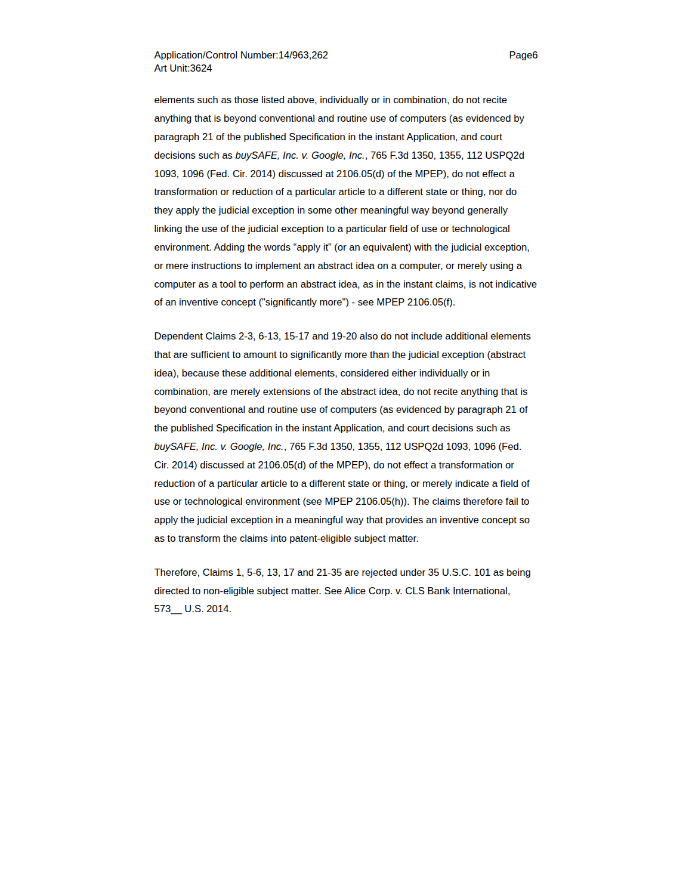Application/Control Number:14/963,262
Art Unit:3624
Page6
elements such as those listed above, individually or in combination, do not recite anything that is beyond conventional and routine use of computers (as evidenced by paragraph 21 of the published Specification in the instant Application, and court decisions such as buySAFE, Inc. v. Google, Inc., 765 F.3d 1350, 1355, 112 USPQ2d 1093, 1096 (Fed. Cir. 2014) discussed at 2106.05(d) of the MPEP), do not effect a transformation or reduction of a particular article to a different state or thing, nor do they apply the judicial exception in some other meaningful way beyond generally linking the use of the judicial exception to a particular field of use or technological environment. Adding the words “apply it” (or an equivalent) with the judicial exception, or mere instructions to implement an abstract idea on a computer, or merely using a computer as a tool to perform an abstract idea, as in the instant claims, is not indicative of an inventive concept ("significantly more") - see MPEP 2106.05(f).
Dependent Claims 2-3, 6-13, 15-17 and 19-20 also do not include additional elements that are sufficient to amount to significantly more than the judicial exception (abstract idea), because these additional elements, considered either individually or in combination, are merely extensions of the abstract idea, do not recite anything that is beyond conventional and routine use of computers (as evidenced by paragraph 21 of the published Specification in the instant Application, and court decisions such as buySAFE, Inc. v. Google, Inc., 765 F.3d 1350, 1355, 112 USPQ2d 1093, 1096 (Fed. Cir. 2014) discussed at 2106.05(d) of the MPEP), do not effect a transformation or reduction of a particular article to a different state or thing, or merely indicate a field of use or technological environment (see MPEP 2106.05(h)). The claims therefore fail to apply the judicial exception in a meaningful way that provides an inventive concept so as to transform the claims into patent-eligible subject matter.
Therefore, Claims 1, 5-6, 13, 17 and 21-35 are rejected under 35 U.S.C. 101 as being directed to non-eligible subject matter. See Alice Corp. v. CLS Bank International, 573__ U.S. 2014.